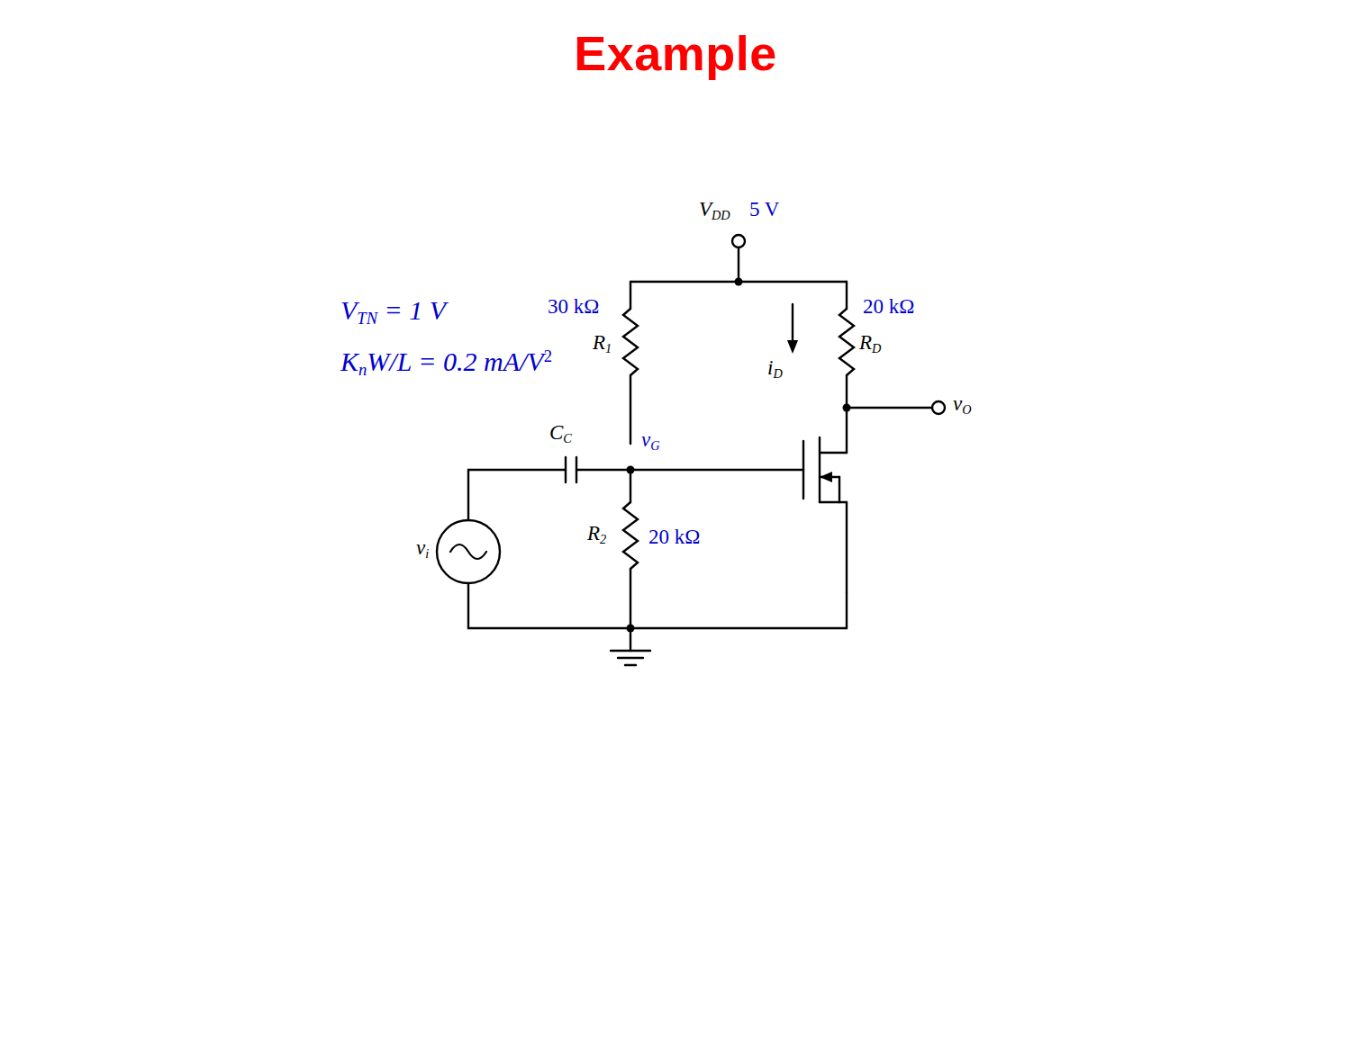Example
VTN = 1 V
Kn W/L = 0.2 mA/V2
VDD 5 V 30 kΩ R1 20 kΩ RD iD vO CC vG vi R2 20 kΩ